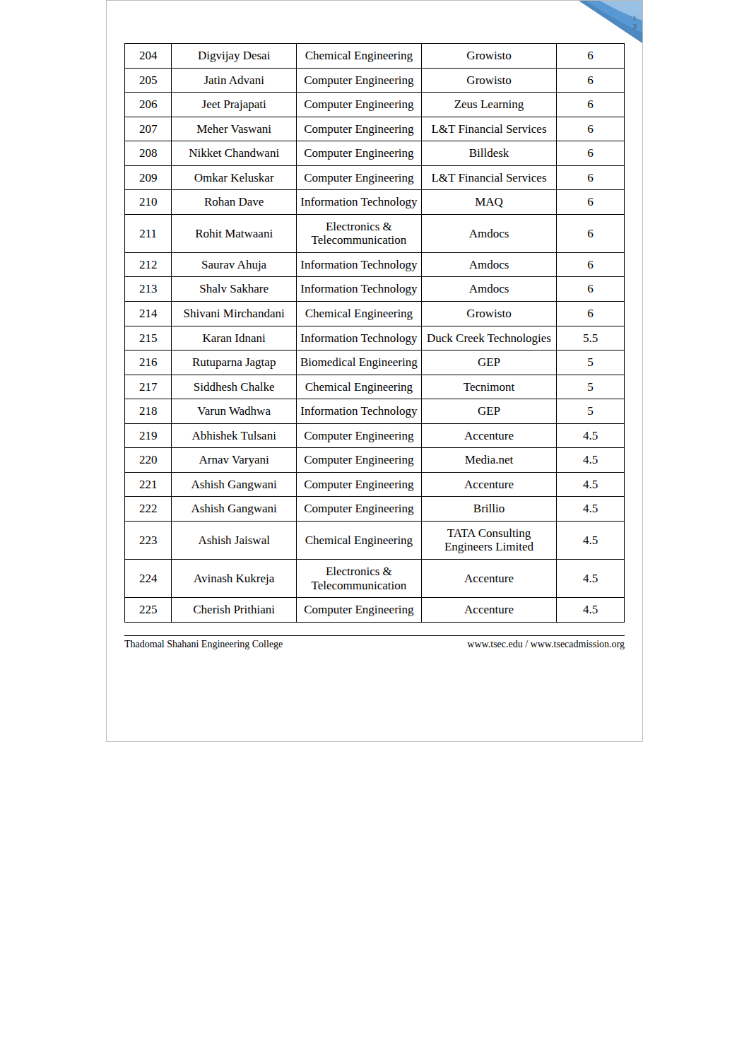1
3
| 204 | Digvijay Desai | Chemical Engineering | Growisto | 6 |
| 205 | Jatin Advani | Computer Engineering | Growisto | 6 |
| 206 | Jeet Prajapati | Computer Engineering | Zeus Learning | 6 |
| 207 | Meher Vaswani | Computer Engineering | L&T Financial Services | 6 |
| 208 | Nikket Chandwani | Computer Engineering | Billdesk | 6 |
| 209 | Omkar Keluskar | Computer Engineering | L&T Financial Services | 6 |
| 210 | Rohan Dave | Information Technology | MAQ | 6 |
| 211 | Rohit Matwaani | Electronics & Telecommunication | Amdocs | 6 |
| 212 | Saurav Ahuja | Information Technology | Amdocs | 6 |
| 213 | Shalv Sakhare | Information Technology | Amdocs | 6 |
| 214 | Shivani Mirchandani | Chemical Engineering | Growisto | 6 |
| 215 | Karan Idnani | Information Technology | Duck Creek Technologies | 5.5 |
| 216 | Rutuparna Jagtap | Biomedical Engineering | GEP | 5 |
| 217 | Siddhesh Chalke | Chemical Engineering | Tecnimont | 5 |
| 218 | Varun Wadhwa | Information Technology | GEP | 5 |
| 219 | Abhishek Tulsani | Computer Engineering | Accenture | 4.5 |
| 220 | Arnav Varyani | Computer Engineering | Media.net | 4.5 |
| 221 | Ashish Gangwani | Computer Engineering | Accenture | 4.5 |
| 222 | Ashish Gangwani | Computer Engineering | Brillio | 4.5 |
| 223 | Ashish Jaiswal | Chemical Engineering | TATA Consulting Engineers Limited | 4.5 |
| 224 | Avinash Kukreja | Electronics & Telecommunication | Accenture | 4.5 |
| 225 | Cherish Prithiani | Computer Engineering | Accenture | 4.5 |
Thadomal Shahani Engineering College
www.tsec.edu / www.tsecadmission.org